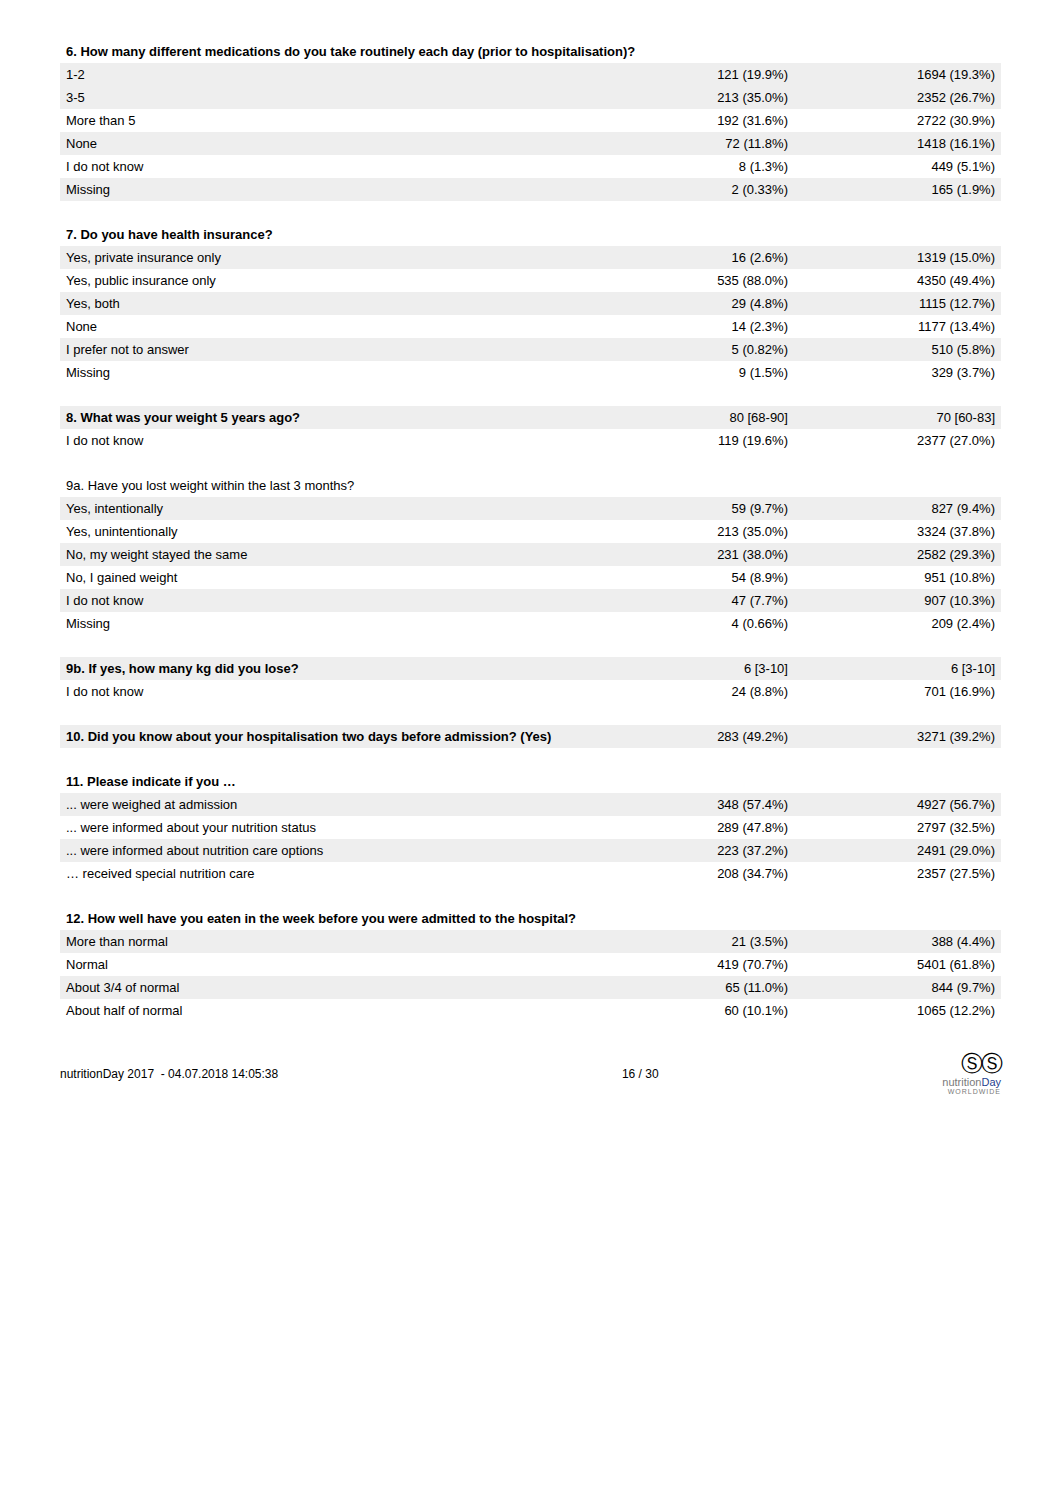| 6. How many different medications do you take routinely each day (prior to hospitalisation)? |
| 1-2 | 121 (19.9%) | 1694 (19.3%) |
| 3-5 | 213 (35.0%) | 2352 (26.7%) |
| More than 5 | 192 (31.6%) | 2722 (30.9%) |
| None | 72 (11.8%) | 1418 (16.1%) |
| I do not know | 8 (1.3%) | 449 (5.1%) |
| Missing | 2 (0.33%) | 165 (1.9%) |
| 7. Do you have health insurance? |
| Yes, private insurance only | 16 (2.6%) | 1319 (15.0%) |
| Yes, public insurance only | 535 (88.0%) | 4350 (49.4%) |
| Yes, both | 29 (4.8%) | 1115 (12.7%) |
| None | 14 (2.3%) | 1177 (13.4%) |
| I prefer not to answer | 5 (0.82%) | 510 (5.8%) |
| Missing | 9 (1.5%) | 329 (3.7%) |
| 8. What was your weight 5 years ago? | 80 [68-90] | 70 [60-83] |
| I do not know | 119 (19.6%) | 2377 (27.0%) |
| 9a. Have you lost weight within the last 3 months? |
| Yes, intentionally | 59 (9.7%) | 827 (9.4%) |
| Yes, unintentionally | 213 (35.0%) | 3324 (37.8%) |
| No, my weight stayed the same | 231 (38.0%) | 2582 (29.3%) |
| No, I gained weight | 54 (8.9%) | 951 (10.8%) |
| I do not know | 47 (7.7%) | 907 (10.3%) |
| Missing | 4 (0.66%) | 209 (2.4%) |
| 9b. If yes, how many kg did you lose? | 6 [3-10] | 6 [3-10] |
| I do not know | 24 (8.8%) | 701 (16.9%) |
| 10. Did you know about your hospitalisation two days before admission? (Yes) | 283 (49.2%) | 3271 (39.2%) |
| 11. Please indicate if you … |
| ... were weighed at admission | 348 (57.4%) | 4927 (56.7%) |
| ... were informed about your nutrition status | 289 (47.8%) | 2797 (32.5%) |
| ... were informed about nutrition care options | 223 (37.2%) | 2491 (29.0%) |
| … received special nutrition care | 208 (34.7%) | 2357 (27.5%) |
| 12. How well have you eaten in the week before you were admitted to the hospital? |
| More than normal | 21 (3.5%) | 388 (4.4%) |
| Normal | 419 (70.7%) | 5401 (61.8%) |
| About 3/4 of normal | 65 (11.0%) | 844 (9.7%) |
| About half of normal | 60 (10.1%) | 1065 (12.2%) |
nutritionDay 2017 - 04.07.2018 14:05:38
16 / 30
ⓈⓈ
nutrition Day
WORLDWIDE